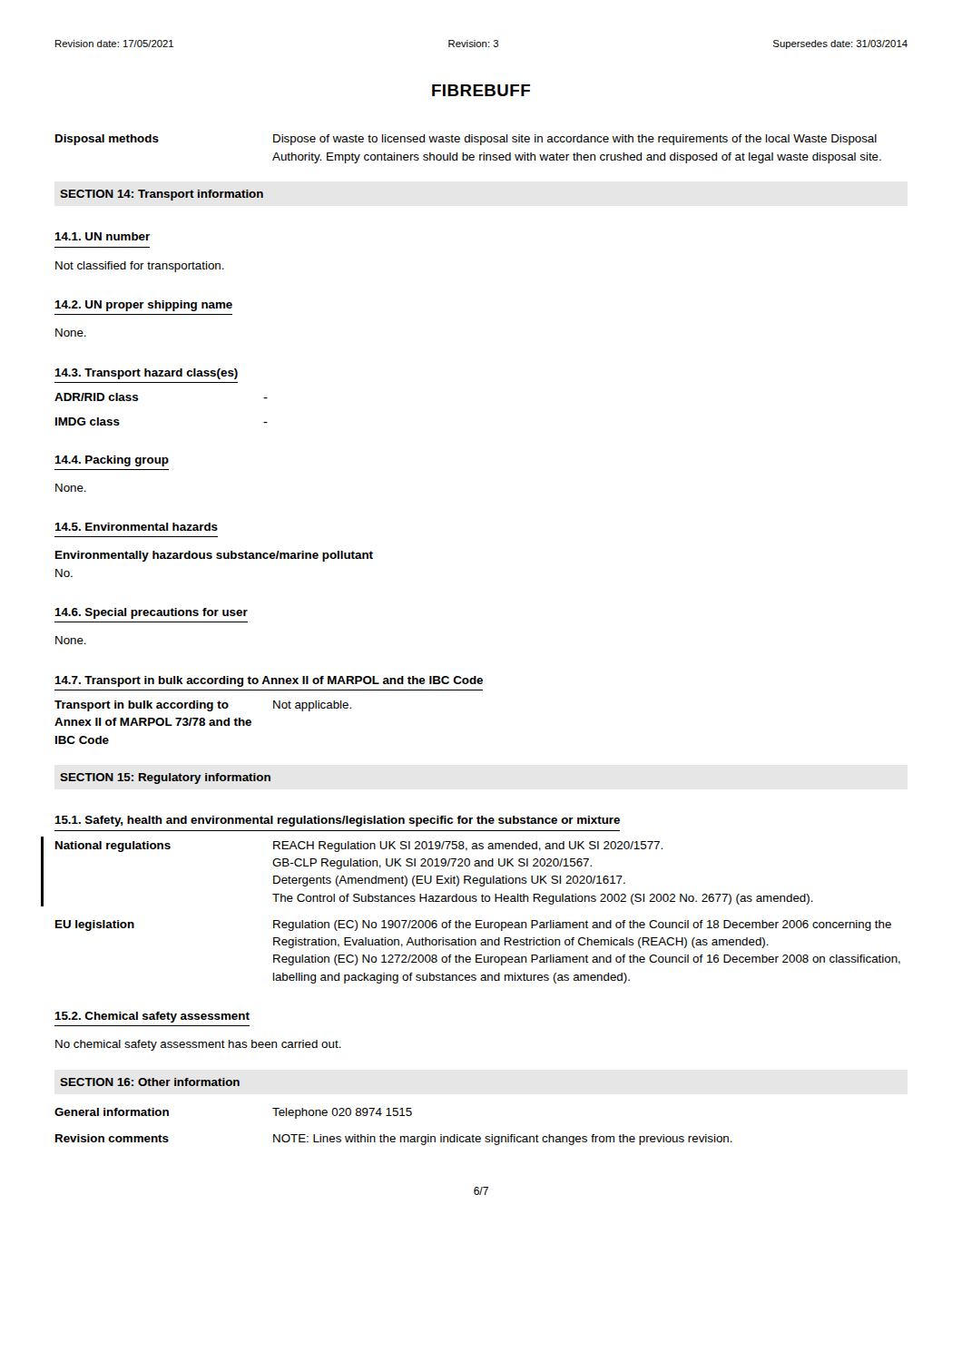Revision date: 17/05/2021 Revision: 3 Supersedes date: 31/03/2014
FIBREBUFF
Disposal methods
Dispose of waste to licensed waste disposal site in accordance with the requirements of the local Waste Disposal Authority. Empty containers should be rinsed with water then crushed and disposed of at legal waste disposal site.
SECTION 14: Transport information
14.1. UN number
Not classified for transportation.
14.2. UN proper shipping name
None.
14.3. Transport hazard class(es)
ADR/RID class
-
IMDG class
-
14.4. Packing group
None.
14.5. Environmental hazards
Environmentally hazardous substance/marine pollutant
No.
14.6. Special precautions for user
None.
14.7. Transport in bulk according to Annex II of MARPOL and the IBC Code
Transport in bulk according to Annex II of MARPOL 73/78 and the IBC Code
Not applicable.
SECTION 15: Regulatory information
15.1. Safety, health and environmental regulations/legislation specific for the substance or mixture
National regulations
REACH Regulation UK SI 2019/758, as amended, and UK SI 2020/1577.
GB-CLP Regulation, UK SI 2019/720 and UK SI 2020/1567.
Detergents (Amendment) (EU Exit) Regulations UK SI 2020/1617.
The Control of Substances Hazardous to Health Regulations 2002 (SI 2002 No. 2677) (as amended).
EU legislation
Regulation (EC) No 1907/2006 of the European Parliament and of the Council of 18 December 2006 concerning the Registration, Evaluation, Authorisation and Restriction of Chemicals (REACH) (as amended).
Regulation (EC) No 1272/2008 of the European Parliament and of the Council of 16 December 2008 on classification, labelling and packaging of substances and mixtures (as amended).
15.2. Chemical safety assessment
No chemical safety assessment has been carried out.
SECTION 16: Other information
General information
Telephone 020 8974 1515
Revision comments
NOTE: Lines within the margin indicate significant changes from the previous revision.
6/7